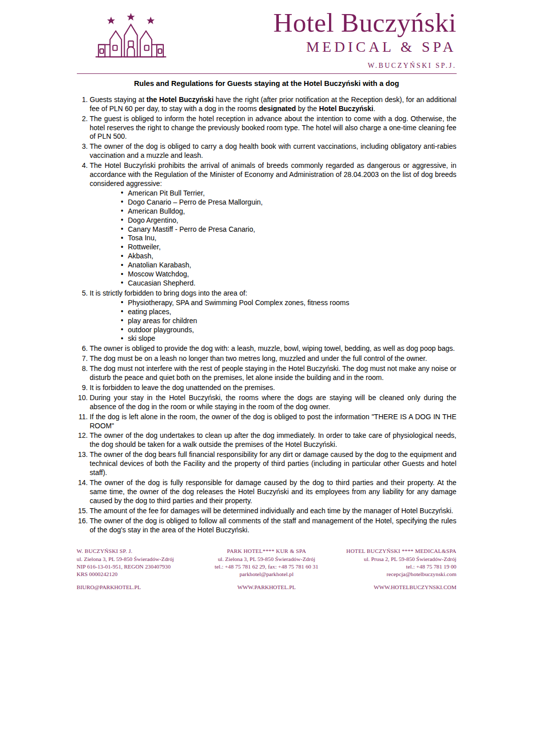Hotel Buczyński
MEDICAL & SPA
W.BUCZYŃSKI SP.J.
Rules and Regulations for Guests staying at the Hotel Buczyński with a dog
Guests staying at the Hotel Buczyński have the right (after prior notification at the Reception desk), for an additional fee of PLN 60 per day, to stay with a dog in the rooms designated by the Hotel Buczyński.
The guest is obliged to inform the hotel reception in advance about the intention to come with a dog. Otherwise, the hotel reserves the right to change the previously booked room type. The hotel will also charge a one-time cleaning fee of PLN 500.
The owner of the dog is obliged to carry a dog health book with current vaccinations, including obligatory anti-rabies vaccination and a muzzle and leash.
The Hotel Buczyński prohibits the arrival of animals of breeds commonly regarded as dangerous or aggressive, in accordance with the Regulation of the Minister of Economy and Administration of 28.04.2003 on the list of dog breeds considered aggressive:
American Pit Bull Terrier,
Dogo Canario – Perro de Presa Mallorguin,
American Bulldog,
Dogo Argentino,
Canary Mastiff - Perro de Presa Canario,
Tosa Inu,
Rottweiler,
Akbash,
Anatolian Karabash,
Moscow Watchdog,
Caucasian Shepherd.
It is strictly forbidden to bring dogs into the area of:
Physiotherapy, SPA and Swimming Pool Complex zones, fitness rooms
eating places,
play areas for children
outdoor playgrounds,
ski slope
The owner is obliged to provide the dog with: a leash, muzzle, bowl, wiping towel, bedding, as well as dog poop bags.
The dog must be on a leash no longer than two metres long, muzzled and under the full control of the owner.
The dog must not interfere with the rest of people staying in the Hotel Buczyński. The dog must not make any noise or disturb the peace and quiet both on the premises, let alone inside the building and in the room.
It is forbidden to leave the dog unattended on the premises.
During your stay in the Hotel Buczyński, the rooms where the dogs are staying will be cleaned only during the absence of the dog in the room or while staying in the room of the dog owner.
If the dog is left alone in the room, the owner of the dog is obliged to post the information "THERE IS A DOG IN THE ROOM"
The owner of the dog undertakes to clean up after the dog immediately. In order to take care of physiological needs, the dog should be taken for a walk outside the premises of the Hotel Buczyński.
The owner of the dog bears full financial responsibility for any dirt or damage caused by the dog to the equipment and technical devices of both the Facility and the property of third parties (including in particular other Guests and hotel staff).
The owner of the dog is fully responsible for damage caused by the dog to third parties and their property. At the same time, the owner of the dog releases the Hotel Buczyński and its employees from any liability for any damage caused by the dog to third parties and their property.
The amount of the fee for damages will be determined individually and each time by the manager of Hotel Buczyński.
The owner of the dog is obliged to follow all comments of the staff and management of the Hotel, specifying the rules of the dog's stay in the area of the Hotel Buczyński.
W. BUCZYŃSKI SP. J.
ul. Zielona 3, PL 59-850 Świeradów-Zdrój
NIP 616-13-01-951, REGON 230407930
KRS 0000242120
BIURO@PARKHOTEL.PL
PARK HOTEL**** KUR & SPA
ul. Zielona 3, PL 59-850 Świeradów-Zdrój
tel.: +48 75 781 62 29, fax: +48 75 781 60 31
parkhotel@parkhotel.pl
WWW.PARKHOTEL.PL
HOTEL BUCZYŃSKI **** MEDICAL&SPA
ul. Prusa 2, PL 59-850 Świeradów-Zdrój
tel.: +48 75 781 19 00
recepcja@hotelbuczynski.com
WWW.HOTELBUCZYNSKI.COM